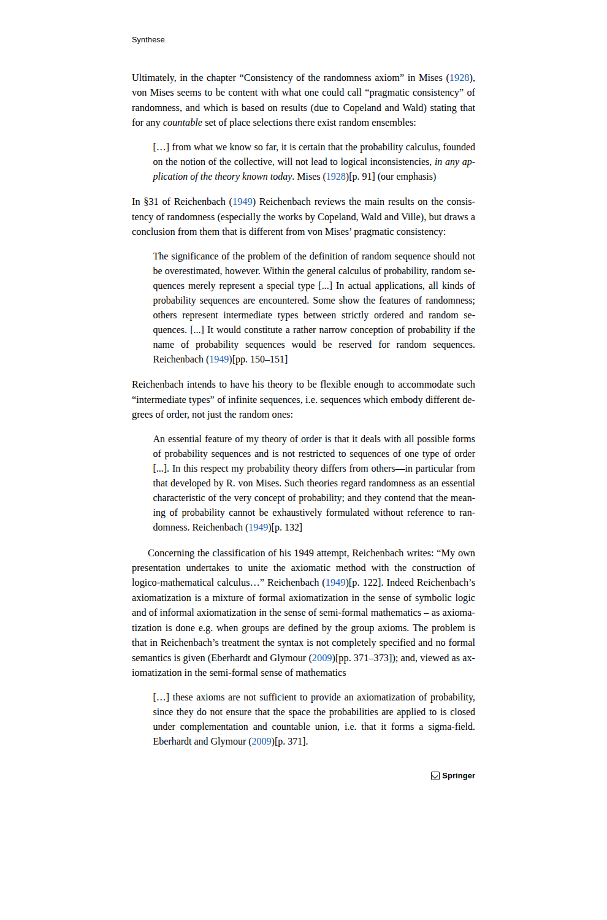Synthese
Ultimately, in the chapter “Consistency of the randomness axiom” in Mises (1928), von Mises seems to be content with what one could call “pragmatic consistency” of randomness, and which is based on results (due to Copeland and Wald) stating that for any countable set of place selections there exist random ensembles:
[…] from what we know so far, it is certain that the probability calculus, founded on the notion of the collective, will not lead to logical inconsistencies, in any application of the theory known today. Mises (1928)[p. 91] (our emphasis)
In §31 of Reichenbach (1949) Reichenbach reviews the main results on the consistency of randomness (especially the works by Copeland, Wald and Ville), but draws a conclusion from them that is different from von Mises’ pragmatic consistency:
The significance of the problem of the definition of random sequence should not be overestimated, however. Within the general calculus of probability, random sequences merely represent a special type [...] In actual applications, all kinds of probability sequences are encountered. Some show the features of randomness; others represent intermediate types between strictly ordered and random sequences. [...] It would constitute a rather narrow conception of probability if the name of probability sequences would be reserved for random sequences. Reichenbach (1949)[pp. 150–151]
Reichenbach intends to have his theory to be flexible enough to accommodate such “intermediate types” of infinite sequences, i.e. sequences which embody different degrees of order, not just the random ones:
An essential feature of my theory of order is that it deals with all possible forms of probability sequences and is not restricted to sequences of one type of order [...]. In this respect my probability theory differs from others—in particular from that developed by R. von Mises. Such theories regard randomness as an essential characteristic of the very concept of probability; and they contend that the meaning of probability cannot be exhaustively formulated without reference to randomness. Reichenbach (1949)[p. 132]
Concerning the classification of his 1949 attempt, Reichenbach writes: “My own presentation undertakes to unite the axiomatic method with the construction of logico-mathematical calculus…” Reichenbach (1949)[p. 122]. Indeed Reichenbach’s axiomatization is a mixture of formal axiomatization in the sense of symbolic logic and of informal axiomatization in the sense of semi-formal mathematics – as axiomatization is done e.g. when groups are defined by the group axioms. The problem is that in Reichenbach’s treatment the syntax is not completely specified and no formal semantics is given (Eberhardt and Glymour (2009)[pp. 371–373]); and, viewed as axiomatization in the semi-formal sense of mathematics
[…] these axioms are not sufficient to provide an axiomatization of probability, since they do not ensure that the space the probabilities are applied to is closed under complementation and countable union, i.e. that it forms a sigma-field. Eberhardt and Glymour (2009)[p. 371].
Springer